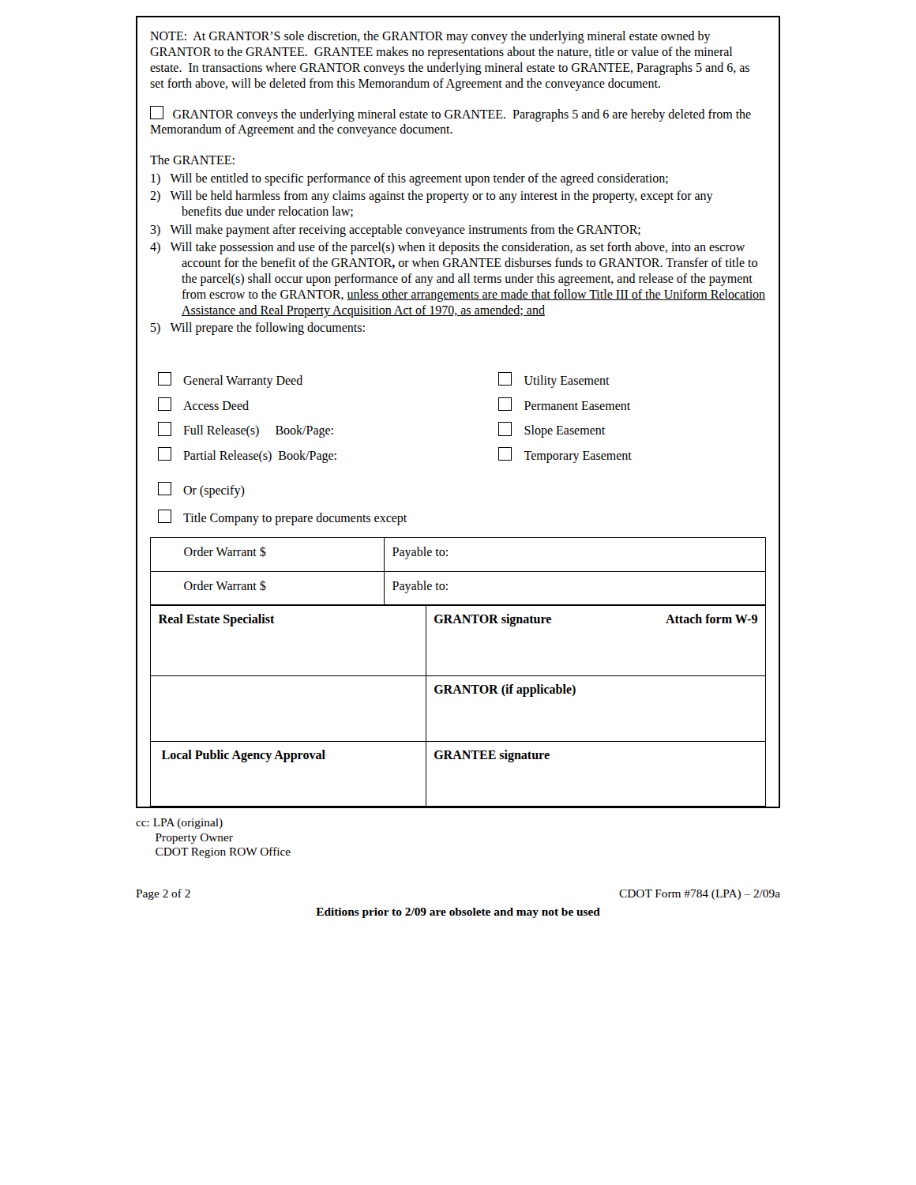NOTE: At GRANTOR’S sole discretion, the GRANTOR may convey the underlying mineral estate owned by GRANTOR to the GRANTEE. GRANTEE makes no representations about the nature, title or value of the mineral estate. In transactions where GRANTOR conveys the underlying mineral estate to GRANTEE, Paragraphs 5 and 6, as set forth above, will be deleted from this Memorandum of Agreement and the conveyance document.
GRANTOR conveys the underlying mineral estate to GRANTEE. Paragraphs 5 and 6 are hereby deleted from the Memorandum of Agreement and the conveyance document.
The GRANTEE:
1) Will be entitled to specific performance of this agreement upon tender of the agreed consideration;
2) Will be held harmless from any claims against the property or to any interest in the property, except for any benefits due under relocation law;
3) Will make payment after receiving acceptable conveyance instruments from the GRANTOR;
4) Will take possession and use of the parcel(s) when it deposits the consideration, as set forth above, into an escrow account for the benefit of the GRANTOR, or when GRANTEE disburses funds to GRANTOR. Transfer of title to the parcel(s) shall occur upon performance of any and all terms under this agreement, and release of the payment from escrow to the GRANTOR, unless other arrangements are made that follow Title III of the Uniform Relocation Assistance and Real Property Acquisition Act of 1970, as amended; and
5) Will prepare the following documents:
| General Warranty Deed | Utility Easement |
| Access Deed | Permanent Easement |
| Full Release(s) Book/Page: | Slope Easement |
| Partial Release(s) Book/Page: | Temporary Easement |
Or (specify)
Title Company to prepare documents except
| Order Warrant $ | Payable to: |
| Order Warrant $ | Payable to: |
| Real Estate Specialist | GRANTOR signature Attach form W-9 |
| | GRANTOR (if applicable) |
| Local Public Agency Approval | GRANTEE signature |
cc: LPA (original)
Property Owner
CDOT Region ROW Office
Page 2 of 2 CDOT Form #784 (LPA) – 2/09a
Editions prior to 2/09 are obsolete and may not be used